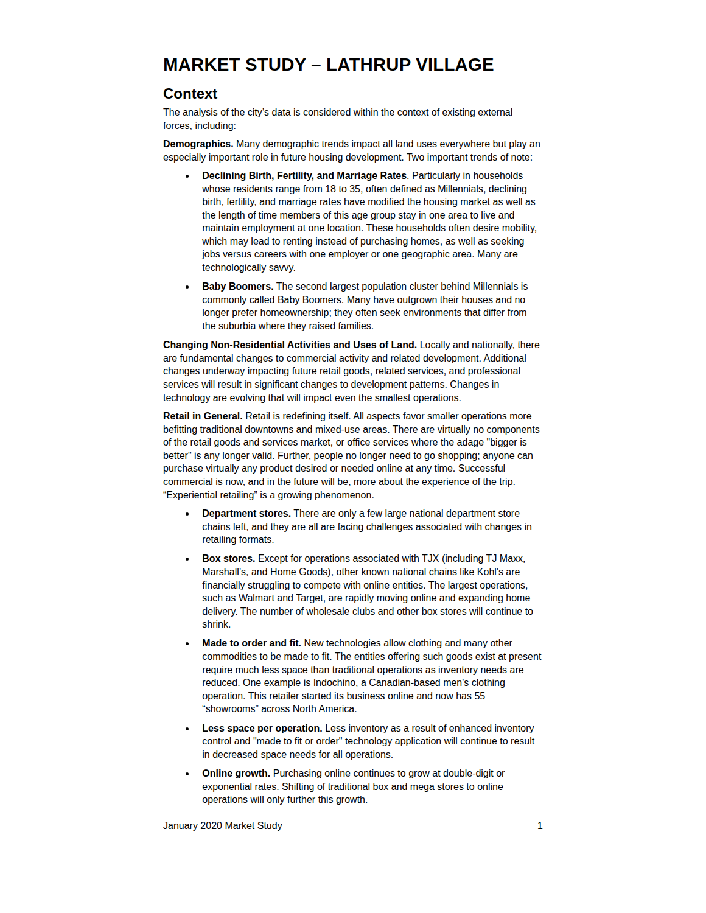MARKET STUDY – LATHRUP VILLAGE
Context
The analysis of the city’s data is considered within the context of existing external forces, including:
Demographics. Many demographic trends impact all land uses everywhere but play an especially important role in future housing development. Two important trends of note:
Declining Birth, Fertility, and Marriage Rates. Particularly in households whose residents range from 18 to 35, often defined as Millennials, declining birth, fertility, and marriage rates have modified the housing market as well as the length of time members of this age group stay in one area to live and maintain employment at one location. These households often desire mobility, which may lead to renting instead of purchasing homes, as well as seeking jobs versus careers with one employer or one geographic area. Many are technologically savvy.
Baby Boomers. The second largest population cluster behind Millennials is commonly called Baby Boomers. Many have outgrown their houses and no longer prefer homeownership; they often seek environments that differ from the suburbia where they raised families.
Changing Non-Residential Activities and Uses of Land. Locally and nationally, there are fundamental changes to commercial activity and related development. Additional changes underway impacting future retail goods, related services, and professional services will result in significant changes to development patterns. Changes in technology are evolving that will impact even the smallest operations.
Retail in General. Retail is redefining itself. All aspects favor smaller operations more befitting traditional downtowns and mixed-use areas. There are virtually no components of the retail goods and services market, or office services where the adage "bigger is better" is any longer valid. Further, people no longer need to go shopping; anyone can purchase virtually any product desired or needed online at any time. Successful commercial is now, and in the future will be, more about the experience of the trip. “Experiential retailing” is a growing phenomenon.
Department stores. There are only a few large national department store chains left, and they are all are facing challenges associated with changes in retailing formats.
Box stores. Except for operations associated with TJX (including TJ Maxx, Marshall’s, and Home Goods), other known national chains like Kohl's are financially struggling to compete with online entities. The largest operations, such as Walmart and Target, are rapidly moving online and expanding home delivery. The number of wholesale clubs and other box stores will continue to shrink.
Made to order and fit. New technologies allow clothing and many other commodities to be made to fit. The entities offering such goods exist at present require much less space than traditional operations as inventory needs are reduced. One example is Indochino, a Canadian-based men's clothing operation. This retailer started its business online and now has 55 “showrooms” across North America.
Less space per operation. Less inventory as a result of enhanced inventory control and "made to fit or order" technology application will continue to result in decreased space needs for all operations.
Online growth. Purchasing online continues to grow at double-digit or exponential rates. Shifting of traditional box and mega stores to online operations will only further this growth.
January 2020 Market Study 1